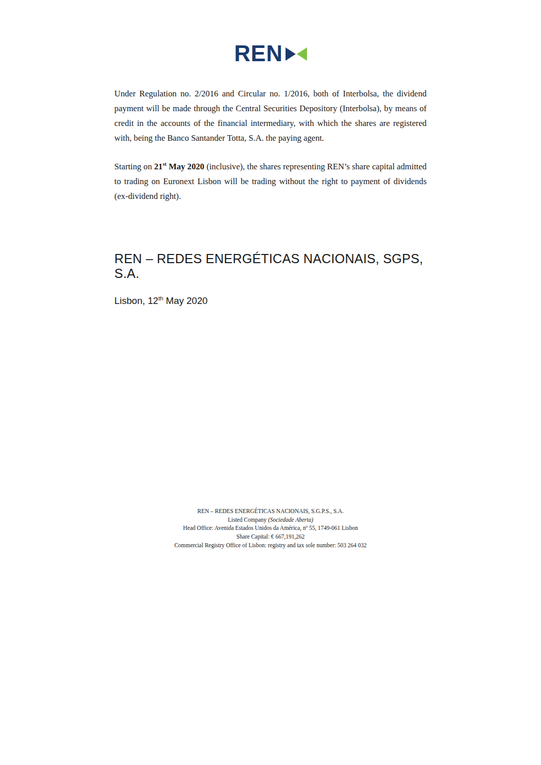REN
Under Regulation no. 2/2016 and Circular no. 1/2016, both of Interbolsa, the dividend payment will be made through the Central Securities Depository (Interbolsa), by means of credit in the accounts of the financial intermediary, with which the shares are registered with, being the Banco Santander Totta, S.A. the paying agent.
Starting on 21st May 2020 (inclusive), the shares representing REN’s share capital admitted to trading on Euronext Lisbon will be trading without the right to payment of dividends (ex-dividend right).
REN – REDES ENERGÉTICAS NACIONAIS, SGPS, S.A.
Lisbon, 12th May 2020
REN – REDES ENERGÉTICAS NACIONAIS, S.G.P.S., S.A.
Listed Company (Sociedade Aberta)
Head Office: Avenida Estados Unidos da América, nº 55, 1749-061 Lisbon
Share Capital: € 667,191,262
Commercial Registry Office of Lisbon: registry and tax sole number: 503 264 032